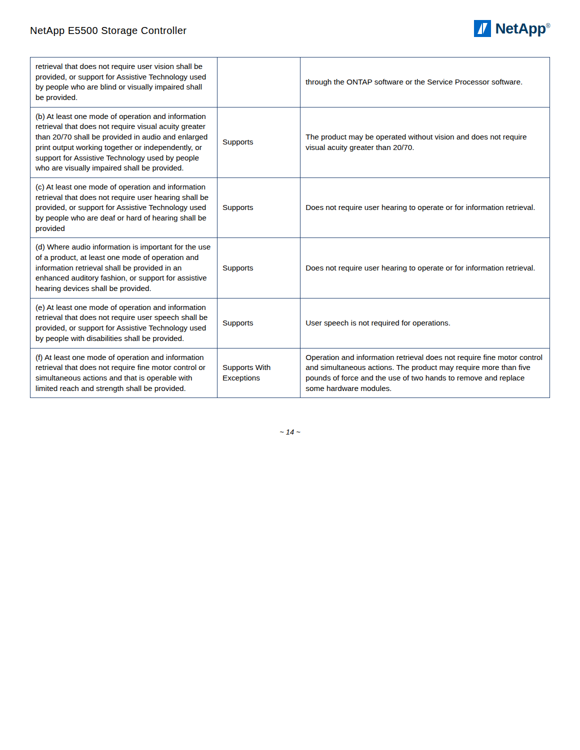NetApp E5500 Storage Controller
NetApp®
| retrieval that does not require user vision shall be provided, or support for Assistive Technology used by people who are blind or visually impaired shall be provided. | | through the ONTAP software or the Service Processor software. |
| (b) At least one mode of operation and information retrieval that does not require visual acuity greater than 20/70 shall be provided in audio and enlarged print output working together or independently, or support for Assistive Technology used by people who are visually impaired shall be provided. | Supports | The product may be operated without vision and does not require visual acuity greater than 20/70. |
| (c) At least one mode of operation and information retrieval that does not require user hearing shall be provided, or support for Assistive Technology used by people who are deaf or hard of hearing shall be provided | Supports | Does not require user hearing to operate or for information retrieval. |
| (d) Where audio information is important for the use of a product, at least one mode of operation and information retrieval shall be provided in an enhanced auditory fashion, or support for assistive hearing devices shall be provided. | Supports | Does not require user hearing to operate or for information retrieval. |
| (e) At least one mode of operation and information retrieval that does not require user speech shall be provided, or support for Assistive Technology used by people with disabilities shall be provided. | Supports | User speech is not required for operations. |
| (f) At least one mode of operation and information retrieval that does not require fine motor control or simultaneous actions and that is operable with limited reach and strength shall be provided. | Supports With Exceptions | Operation and information retrieval does not require fine motor control and simultaneous actions. The product may require more than five pounds of force and the use of two hands to remove and replace some hardware modules. |
~ 14 ~